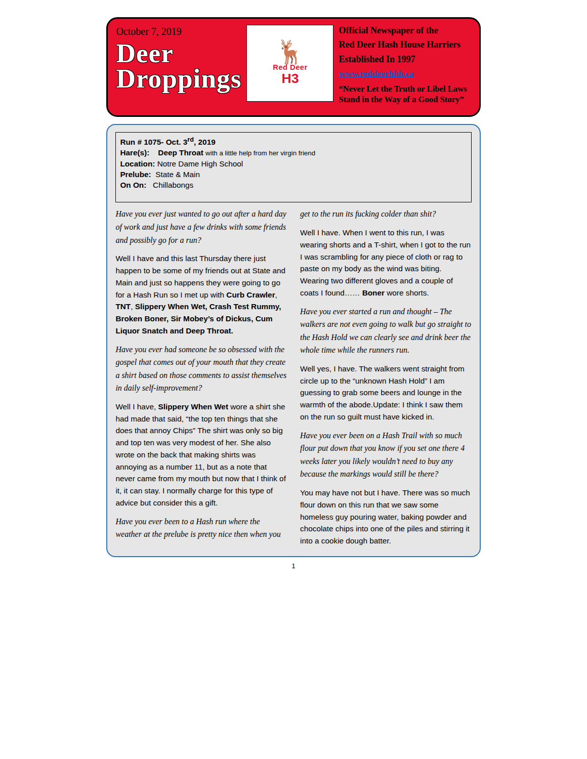October 7, 2019
Deer
Droppings
🦌 Red Deer H3
Official Newspaper of the
Red Deer Hash House Harriers
Established In 1997
www.reddeerhhh.ca
“Never Let the Truth or Libel Laws Stand in the Way of a Good Story”
Run # 1075- Oct. 3rd, 2019
Hare(s): Deep Throat with a little help from her virgin friend
Location: Notre Dame High School
Prelube: State & Main
On On: Chillabongs
Have you ever just wanted to go out after a hard day of work and just have a few drinks with some friends and possibly go for a run?
Well I have and this last Thursday there just happen to be some of my friends out at State and Main and just so happens they were going to go for a Hash Run so I met up with Curb Crawler, TNT, Slippery When Wet, Crash Test Rummy, Broken Boner, Sir Mobey’s of Dickus, Cum Liquor Snatch and Deep Throat.
Have you ever had someone be so obsessed with the gospel that comes out of your mouth that they create a shirt based on those comments to assist themselves in daily self-improvement?
Well I have, Slippery When Wet wore a shirt she had made that said, “the top ten things that she does that annoy Chips” The shirt was only so big and top ten was very modest of her. She also wrote on the back that making shirts was annoying as a number 11, but as a note that never came from my mouth but now that I think of it, it can stay. I normally charge for this type of advice but consider this a gift.
Have you ever been to a Hash run where the weather at the prelube is pretty nice then when you get to the run its fucking colder than shit?
Well I have. When I went to this run, I was wearing shorts and a T-shirt, when I got to the run I was scrambling for any piece of cloth or rag to paste on my body as the wind was biting. Wearing two different gloves and a couple of coats I found…… Boner wore shorts.
Have you ever started a run and thought – The walkers are not even going to walk but go straight to the Hash Hold we can clearly see and drink beer the whole time while the runners run.
Well yes, I have. The walkers went straight from circle up to the “unknown Hash Hold” I am guessing to grab some beers and lounge in the warmth of the abode.Update: I think I saw them on the run so guilt must have kicked in.
Have you ever been on a Hash Trail with so much flour put down that you know if you set one there 4 weeks later you likely wouldn’t need to buy any because the markings would still be there?
You may have not but I have. There was so much flour down on this run that we saw some homeless guy pouring water, baking powder and chocolate chips into one of the piles and stirring it into a cookie dough batter.
1